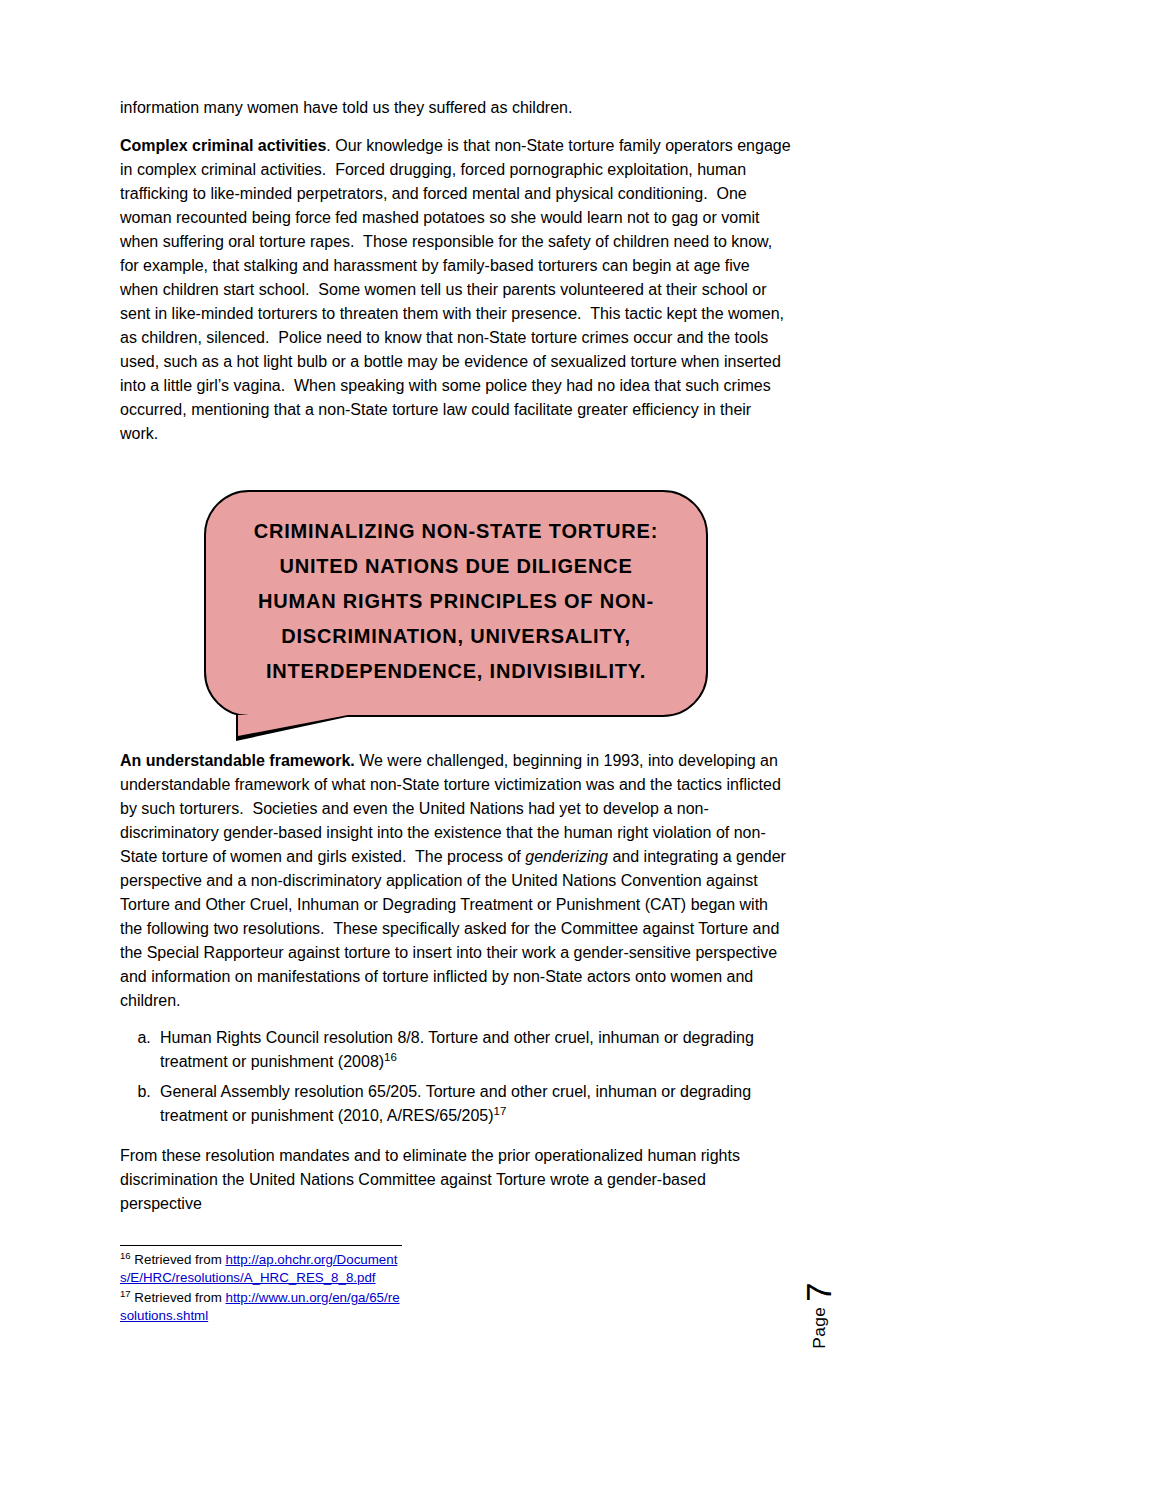information many women have told us they suffered as children.
Complex criminal activities. Our knowledge is that non-State torture family operators engage in complex criminal activities. Forced drugging, forced pornographic exploitation, human trafficking to like-minded perpetrators, and forced mental and physical conditioning. One woman recounted being force fed mashed potatoes so she would learn not to gag or vomit when suffering oral torture rapes. Those responsible for the safety of children need to know, for example, that stalking and harassment by family-based torturers can begin at age five when children start school. Some women tell us their parents volunteered at their school or sent in like-minded torturers to threaten them with their presence. This tactic kept the women, as children, silenced. Police need to know that non-State torture crimes occur and the tools used, such as a hot light bulb or a bottle may be evidence of sexualized torture when inserted into a little girl’s vagina. When speaking with some police they had no idea that such crimes occurred, mentioning that a non-State torture law could facilitate greater efficiency in their work.
CRIMINALIZING NON-STATE TORTURE:
UNITED NATIONS DUE DILIGENCE
HUMAN RIGHTS PRINCIPLES OF NON-DISCRIMINATION, UNIVERSALITY,
INTERDEPENDENCE, INDIVISIBILITY.
An understandable framework. We were challenged, beginning in 1993, into developing an understandable framework of what non-State torture victimization was and the tactics inflicted by such torturers. Societies and even the United Nations had yet to develop a non-discriminatory gender-based insight into the existence that the human right violation of non-State torture of women and girls existed. The process of genderizing and integrating a gender perspective and a non-discriminatory application of the United Nations Convention against Torture and Other Cruel, Inhuman or Degrading Treatment or Punishment (CAT) began with the following two resolutions. These specifically asked for the Committee against Torture and the Special Rapporteur against torture to insert into their work a gender-sensitive perspective and information on manifestations of torture inflicted by non-State actors onto women and children.
Human Rights Council resolution 8/8. Torture and other cruel, inhuman or degrading treatment or punishment (2008)16
General Assembly resolution 65/205. Torture and other cruel, inhuman or degrading treatment or punishment (2010, A/RES/65/205)17
From these resolution mandates and to eliminate the prior operationalized human rights discrimination the United Nations Committee against Torture wrote a gender-based perspective
16 Retrieved from http://ap.ohchr.org/Documents/E/HRC/resolutions/A_HRC_RES_8_8.pdf
17 Retrieved from http://www.un.org/en/ga/65/resolutions.shtml
Page 7